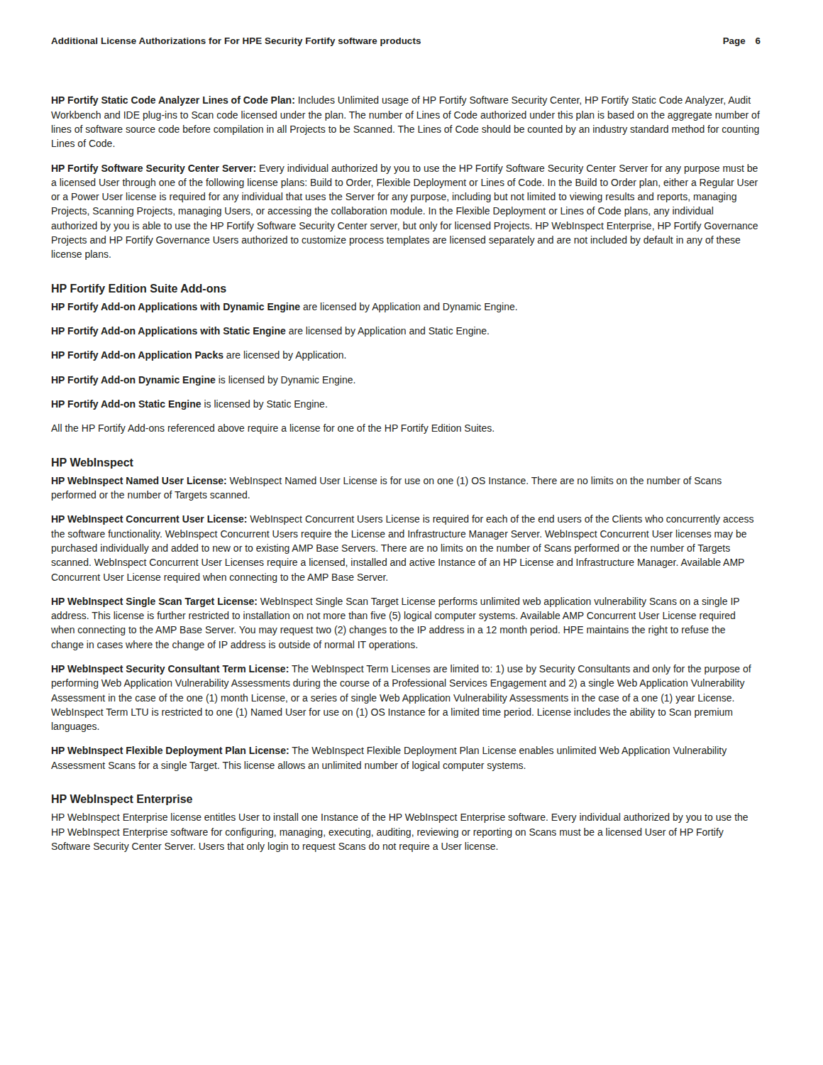Additional License Authorizations for For HPE Security Fortify software products
Page6
HP Fortify Static Code Analyzer Lines of Code Plan: Includes Unlimited usage of HP Fortify Software Security Center, HP Fortify Static Code Analyzer, Audit Workbench and IDE plug-ins to Scan code licensed under the plan. The number of Lines of Code authorized under this plan is based on the aggregate number of lines of software source code before compilation in all Projects to be Scanned. The Lines of Code should be counted by an industry standard method for counting Lines of Code.
HP Fortify Software Security Center Server: Every individual authorized by you to use the HP Fortify Software Security Center Server for any purpose must be a licensed User through one of the following license plans: Build to Order, Flexible Deployment or Lines of Code. In the Build to Order plan, either a Regular User or a Power User license is required for any individual that uses the Server for any purpose, including but not limited to viewing results and reports, managing Projects, Scanning Projects, managing Users, or accessing the collaboration module. In the Flexible Deployment or Lines of Code plans, any individual authorized by you is able to use the HP Fortify Software Security Center server, but only for licensed Projects. HP WebInspect Enterprise, HP Fortify Governance Projects and HP Fortify Governance Users authorized to customize process templates are licensed separately and are not included by default in any of these license plans.
HP Fortify Edition Suite Add-ons
HP Fortify Add-on Applications with Dynamic Engine are licensed by Application and Dynamic Engine.
HP Fortify Add-on Applications with Static Engine are licensed by Application and Static Engine.
HP Fortify Add-on Application Packs are licensed by Application.
HP Fortify Add-on Dynamic Engine is licensed by Dynamic Engine.
HP Fortify Add-on Static Engine is licensed by Static Engine.
All the HP Fortify Add-ons referenced above require a license for one of the HP Fortify Edition Suites.
HP WebInspect
HP WebInspect Named User License: WebInspect Named User License is for use on one (1) OS Instance. There are no limits on the number of Scans performed or the number of Targets scanned.
HP WebInspect Concurrent User License: WebInspect Concurrent Users License is required for each of the end users of the Clients who concurrently access the software functionality. WebInspect Concurrent Users require the License and Infrastructure Manager Server. WebInspect Concurrent User licenses may be purchased individually and added to new or to existing AMP Base Servers. There are no limits on the number of Scans performed or the number of Targets scanned. WebInspect Concurrent User Licenses require a licensed, installed and active Instance of an HP License and Infrastructure Manager. Available AMP Concurrent User License required when connecting to the AMP Base Server.
HP WebInspect Single Scan Target License: WebInspect Single Scan Target License performs unlimited web application vulnerability Scans on a single IP address. This license is further restricted to installation on not more than five (5) logical computer systems. Available AMP Concurrent User License required when connecting to the AMP Base Server. You may request two (2) changes to the IP address in a 12 month period. HPE maintains the right to refuse the change in cases where the change of IP address is outside of normal IT operations.
HP WebInspect Security Consultant Term License: The WebInspect Term Licenses are limited to: 1) use by Security Consultants and only for the purpose of performing Web Application Vulnerability Assessments during the course of a Professional Services Engagement and 2) a single Web Application Vulnerability Assessment in the case of the one (1) month License, or a series of single Web Application Vulnerability Assessments in the case of a one (1) year License. WebInspect Term LTU is restricted to one (1) Named User for use on (1) OS Instance for a limited time period. License includes the ability to Scan premium languages.
HP WebInspect Flexible Deployment Plan License: The WebInspect Flexible Deployment Plan License enables unlimited Web Application Vulnerability Assessment Scans for a single Target. This license allows an unlimited number of logical computer systems.
HP WebInspect Enterprise
HP WebInspect Enterprise license entitles User to install one Instance of the HP WebInspect Enterprise software. Every individual authorized by you to use the HP WebInspect Enterprise software for configuring, managing, executing, auditing, reviewing or reporting on Scans must be a licensed User of HP Fortify Software Security Center Server. Users that only login to request Scans do not require a User license.